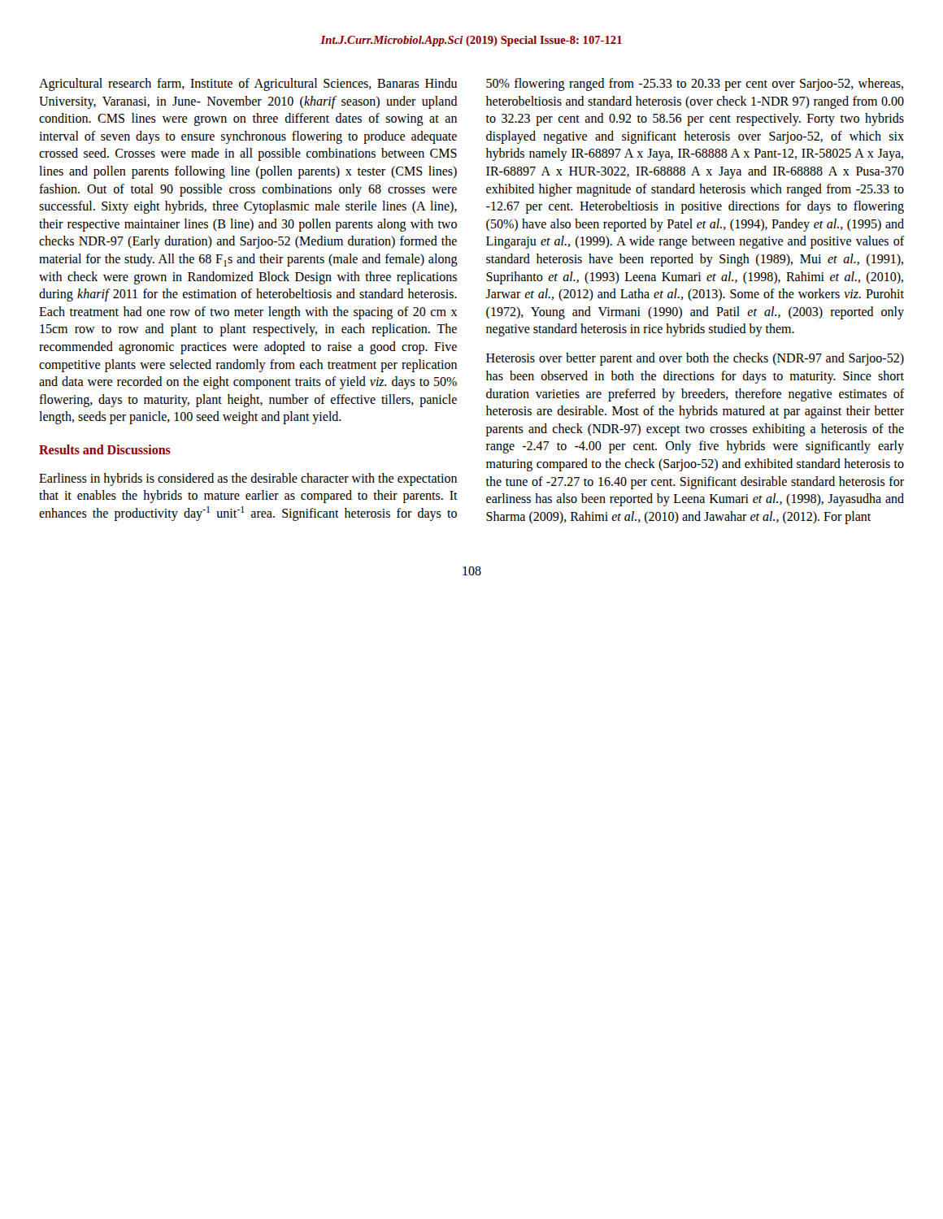Int.J.Curr.Microbiol.App.Sci (2019) Special Issue-8: 107-121
Agricultural research farm, Institute of Agricultural Sciences, Banaras Hindu University, Varanasi, in June- November 2010 (kharif season) under upland condition. CMS lines were grown on three different dates of sowing at an interval of seven days to ensure synchronous flowering to produce adequate crossed seed. Crosses were made in all possible combinations between CMS lines and pollen parents following line (pollen parents) x tester (CMS lines) fashion. Out of total 90 possible cross combinations only 68 crosses were successful. Sixty eight hybrids, three Cytoplasmic male sterile lines (A line), their respective maintainer lines (B line) and 30 pollen parents along with two checks NDR-97 (Early duration) and Sarjoo-52 (Medium duration) formed the material for the study. All the 68 F1s and their parents (male and female) along with check were grown in Randomized Block Design with three replications during kharif 2011 for the estimation of heterobeltiosis and standard heterosis. Each treatment had one row of two meter length with the spacing of 20 cm x 15cm row to row and plant to plant respectively, in each replication. The recommended agronomic practices were adopted to raise a good crop. Five competitive plants were selected randomly from each treatment per replication and data were recorded on the eight component traits of yield viz. days to 50% flowering, days to maturity, plant height, number of effective tillers, panicle length, seeds per panicle, 100 seed weight and plant yield.
Results and Discussions
Earliness in hybrids is considered as the desirable character with the expectation that it enables the hybrids to mature earlier as compared to their parents. It enhances the productivity day-1 unit-1 area. Significant heterosis for days to 50% flowering ranged from -25.33 to 20.33 per cent over Sarjoo-52, whereas, heterobeltiosis and standard heterosis (over check 1-NDR 97) ranged from 0.00 to 32.23 per cent and 0.92 to 58.56 per cent respectively. Forty two hybrids displayed negative and significant heterosis over Sarjoo-52, of which six hybrids namely IR-68897 A x Jaya, IR-68888 A x Pant-12, IR-58025 A x Jaya, IR-68897 A x HUR-3022, IR-68888 A x Jaya and IR-68888 A x Pusa-370 exhibited higher magnitude of standard heterosis which ranged from -25.33 to -12.67 per cent. Heterobeltiosis in positive directions for days to flowering (50%) have also been reported by Patel et al., (1994), Pandey et al., (1995) and Lingaraju et al., (1999). A wide range between negative and positive values of standard heterosis have been reported by Singh (1989), Mui et al., (1991), Suprihanto et al., (1993) Leena Kumari et al., (1998), Rahimi et al., (2010), Jarwar et al., (2012) and Latha et al., (2013). Some of the workers viz. Purohit (1972), Young and Virmani (1990) and Patil et al., (2003) reported only negative standard heterosis in rice hybrids studied by them.
Heterosis over better parent and over both the checks (NDR-97 and Sarjoo-52) has been observed in both the directions for days to maturity. Since short duration varieties are preferred by breeders, therefore negative estimates of heterosis are desirable. Most of the hybrids matured at par against their better parents and check (NDR-97) except two crosses exhibiting a heterosis of the range -2.47 to -4.00 per cent. Only five hybrids were significantly early maturing compared to the check (Sarjoo-52) and exhibited standard heterosis to the tune of -27.27 to 16.40 per cent. Significant desirable standard heterosis for earliness has also been reported by Leena Kumari et al., (1998), Jayasudha and Sharma (2009), Rahimi et al., (2010) and Jawahar et al., (2012). For plant
108